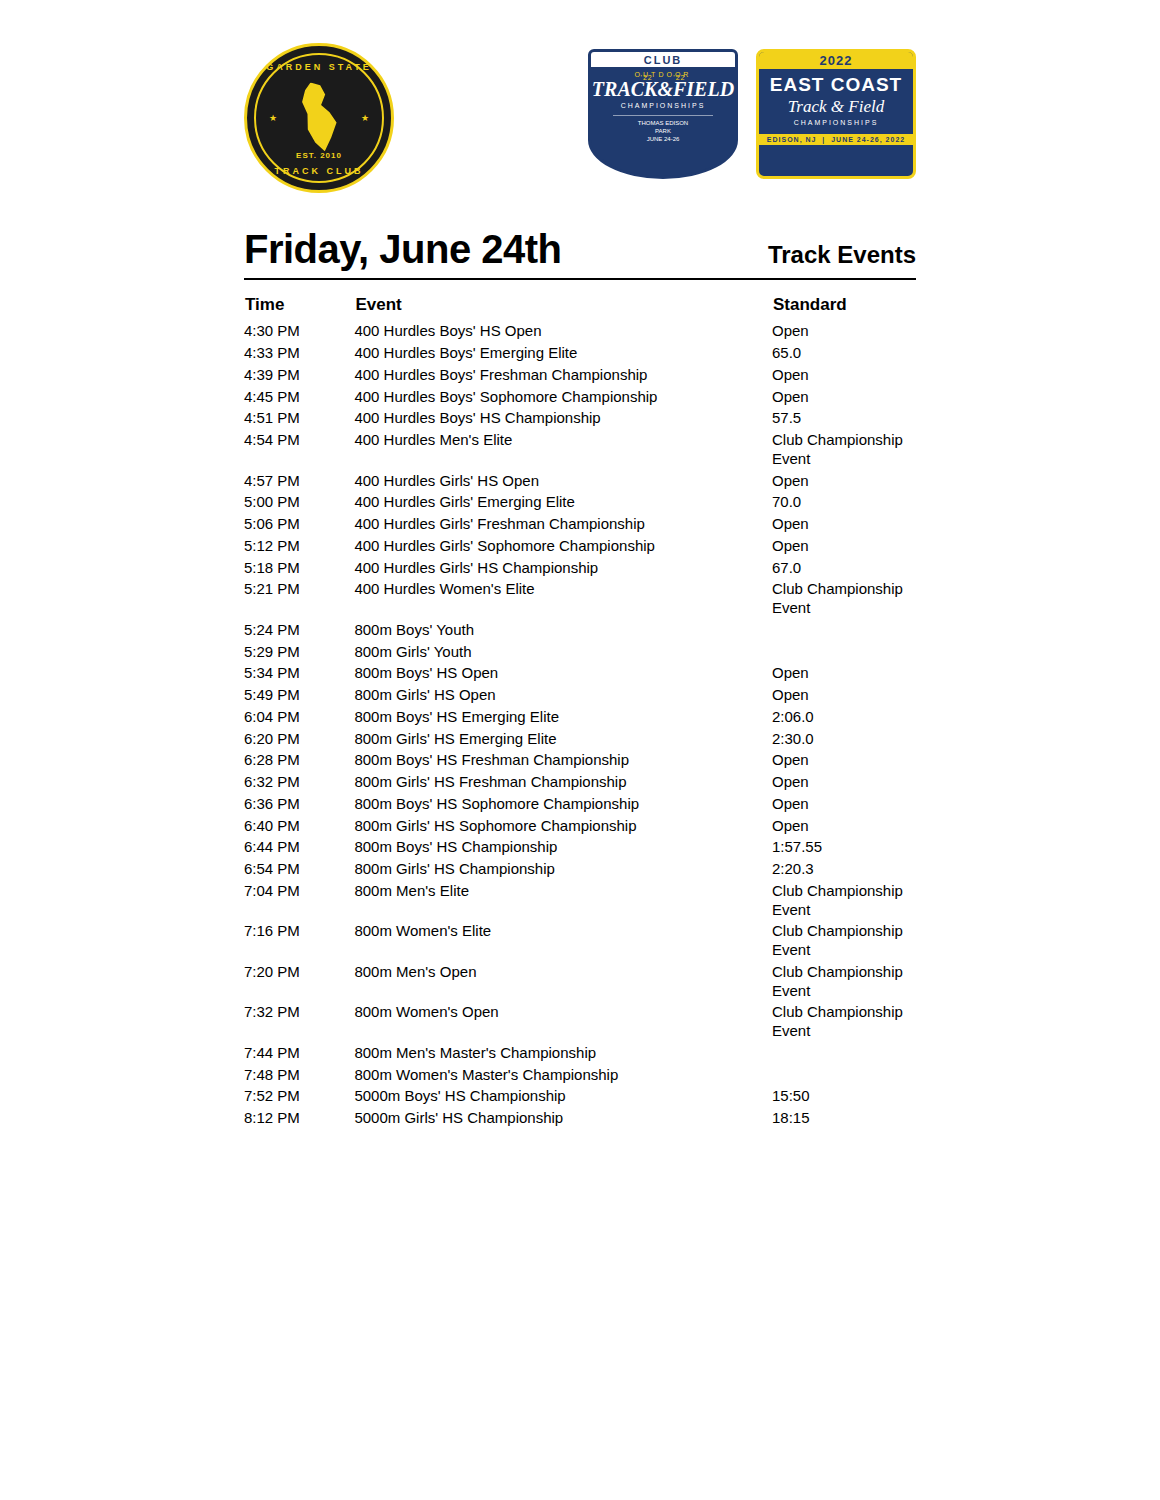GARDEN STATE
EST. 2010
★
★
TRACK CLUB
CLUB
'22 '22
OUTDOOR
TRACK&FIELD
CHAMPIONSHIPS
THOMAS EDISON
PARK
JUNE 24-26
2022
EAST COAST
Track & Field
CHAMPIONSHIPS
EDISON, NJ | JUNE 24-26, 2022
Friday, June 24th
Track Events
| Time | Event | Standard |
| --- | --- | --- |
| 4:30 PM | 400 Hurdles Boys' HS Open | Open |
| 4:33 PM | 400 Hurdles Boys' Emerging Elite | 65.0 |
| 4:39 PM | 400 Hurdles Boys' Freshman Championship | Open |
| 4:45 PM | 400 Hurdles Boys' Sophomore Championship | Open |
| 4:51 PM | 400 Hurdles Boys' HS Championship | 57.5 |
| 4:54 PM | 400 Hurdles Men's Elite | Club Championship Event |
| 4:57 PM | 400 Hurdles Girls' HS Open | Open |
| 5:00 PM | 400 Hurdles Girls' Emerging Elite | 70.0 |
| 5:06 PM | 400 Hurdles Girls' Freshman Championship | Open |
| 5:12 PM | 400 Hurdles Girls' Sophomore Championship | Open |
| 5:18 PM | 400 Hurdles Girls' HS Championship | 67.0 |
| 5:21 PM | 400 Hurdles Women's Elite | Club Championship Event |
| 5:24 PM | 800m Boys' Youth | |
| 5:29 PM | 800m Girls' Youth | |
| 5:34 PM | 800m Boys' HS Open | Open |
| 5:49 PM | 800m Girls' HS Open | Open |
| 6:04 PM | 800m Boys' HS Emerging Elite | 2:06.0 |
| 6:20 PM | 800m Girls' HS Emerging Elite | 2:30.0 |
| 6:28 PM | 800m Boys' HS Freshman Championship | Open |
| 6:32 PM | 800m Girls' HS Freshman Championship | Open |
| 6:36 PM | 800m Boys' HS Sophomore Championship | Open |
| 6:40 PM | 800m Girls' HS Sophomore Championship | Open |
| 6:44 PM | 800m Boys' HS Championship | 1:57.55 |
| 6:54 PM | 800m Girls' HS Championship | 2:20.3 |
| 7:04 PM | 800m Men's Elite | Club Championship Event |
| 7:16 PM | 800m Women's Elite | Club Championship Event |
| 7:20 PM | 800m Men's Open | Club Championship Event |
| 7:32 PM | 800m Women's Open | Club Championship Event |
| 7:44 PM | 800m Men's Master's Championship | |
| 7:48 PM | 800m Women's Master's Championship | |
| 7:52 PM | 5000m Boys' HS Championship | 15:50 |
| 8:12 PM | 5000m Girls' HS Championship | 18:15 |